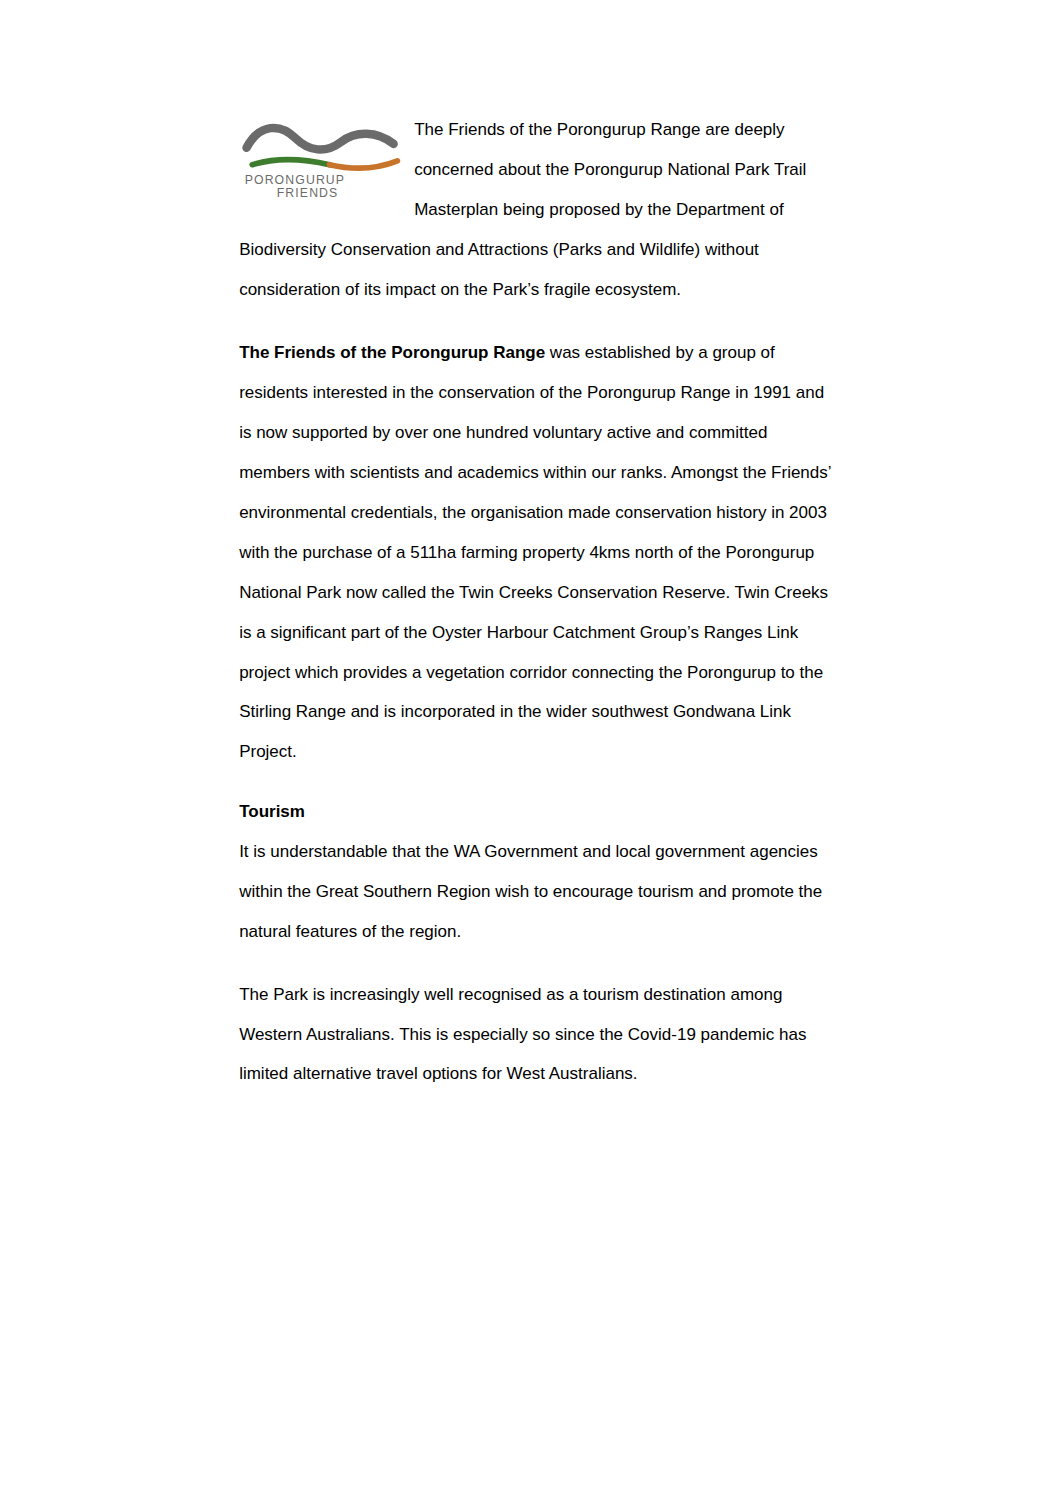PORONGURUP FRIENDS
The Friends of the Porongurup Range are deeply concerned about the Porongurup National Park Trail Masterplan being proposed by the Department of Biodiversity Conservation and Attractions (Parks and Wildlife) without consideration of its impact on the Park’s fragile ecosystem.
The Friends of the Porongurup Range was established by a group of residents interested in the conservation of the Porongurup Range in 1991 and is now supported by over one hundred voluntary active and committed members with scientists and academics within our ranks. Amongst the Friends’ environmental credentials, the organisation made conservation history in 2003 with the purchase of a 511ha farming property 4kms north of the Porongurup National Park now called the Twin Creeks Conservation Reserve. Twin Creeks is a significant part of the Oyster Harbour Catchment Group’s Ranges Link project which provides a vegetation corridor connecting the Porongurup to the Stirling Range and is incorporated in the wider southwest Gondwana Link Project.
Tourism
It is understandable that the WA Government and local government agencies within the Great Southern Region wish to encourage tourism and promote the natural features of the region.
The Park is increasingly well recognised as a tourism destination among Western Australians. This is especially so since the Covid-19 pandemic has limited alternative travel options for West Australians.